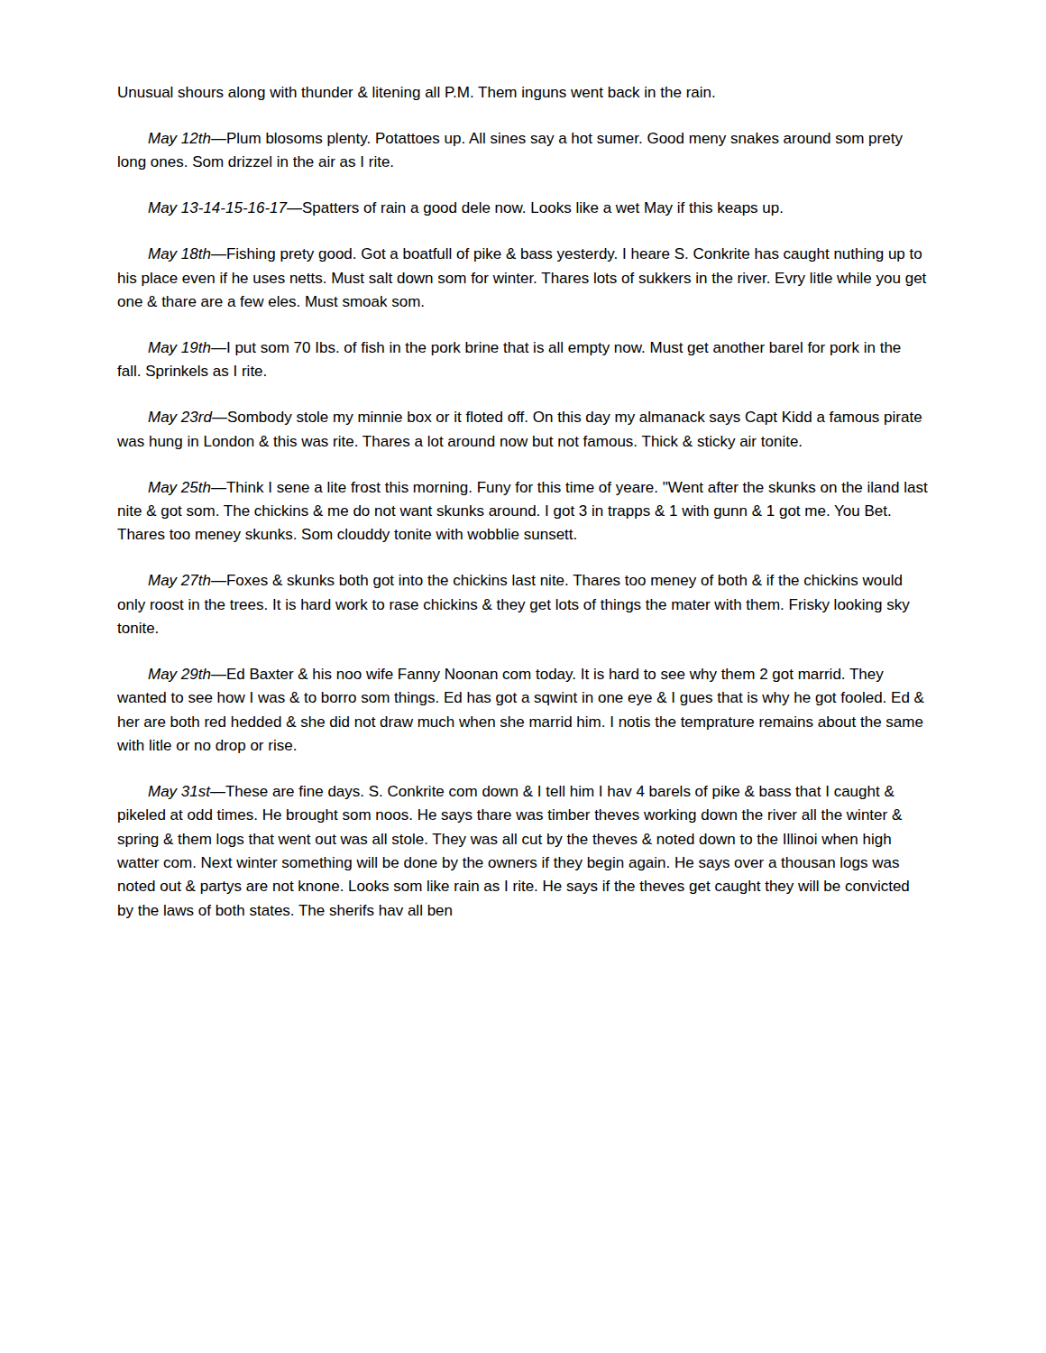Unusual shours along with thunder & litening all P.M. Them inguns went back in the rain.
May 12th—Plum blosoms plenty. Potattoes up. All sines say a hot sumer. Good meny snakes around som prety long ones. Som drizzel in the air as I rite.
May 13-14-15-16-17—Spatters of rain a good dele now. Looks like a wet May if this keaps up.
May 18th—Fishing prety good. Got a boatfull of pike & bass yesterdy. I heare S. Conkrite has caught nuthing up to his place even if he uses netts. Must salt down som for winter. Thares lots of sukkers in the river. Evry litle while you get one & thare are a few eles. Must smoak som.
May 19th—I put som 70 Ibs. of fish in the pork brine that is all empty now. Must get another barel for pork in the fall. Sprinkels as I rite.
May 23rd—Sombody stole my minnie box or it floted off. On this day my almanack says Capt Kidd a famous pirate was hung in London & this was rite. Thares a lot around now but not famous. Thick & sticky air tonite.
May 25th—Think I sene a lite frost this morning. Funy for this time of yeare. "Went after the skunks on the iland last nite & got som. The chickins & me do not want skunks around. I got 3 in trapps & 1 with gunn & 1 got me. You Bet. Thares too meney skunks. Som clouddy tonite with wobblie sunsett.
May 27th—Foxes & skunks both got into the chickins last nite. Thares too meney of both & if the chickins would only roost in the trees. It is hard work to rase chickins & they get lots of things the mater with them. Frisky looking sky tonite.
May 29th—Ed Baxter & his noo wife Fanny Noonan com today. It is hard to see why them 2 got marrid. They wanted to see how I was & to borro som things. Ed has got a sqwint in one eye & I gues that is why he got fooled. Ed & her are both red hedded & she did not draw much when she marrid him. I notis the temprature remains about the same with litle or no drop or rise.
May 31st—These are fine days. S. Conkrite com down & I tell him I hav 4 barels of pike & bass that I caught & pikeled at odd times. He brought som noos. He says thare was timber theves working down the river all the winter & spring & them logs that went out was all stole. They was all cut by the theves & noted down to the Illinoi when high watter com. Next winter something will be done by the owners if they begin again. He says over a thousan logs was noted out & partys are not knone. Looks som like rain as I rite. He says if the theves get caught they will be convicted by the laws of both states. The sherifs hav all ben